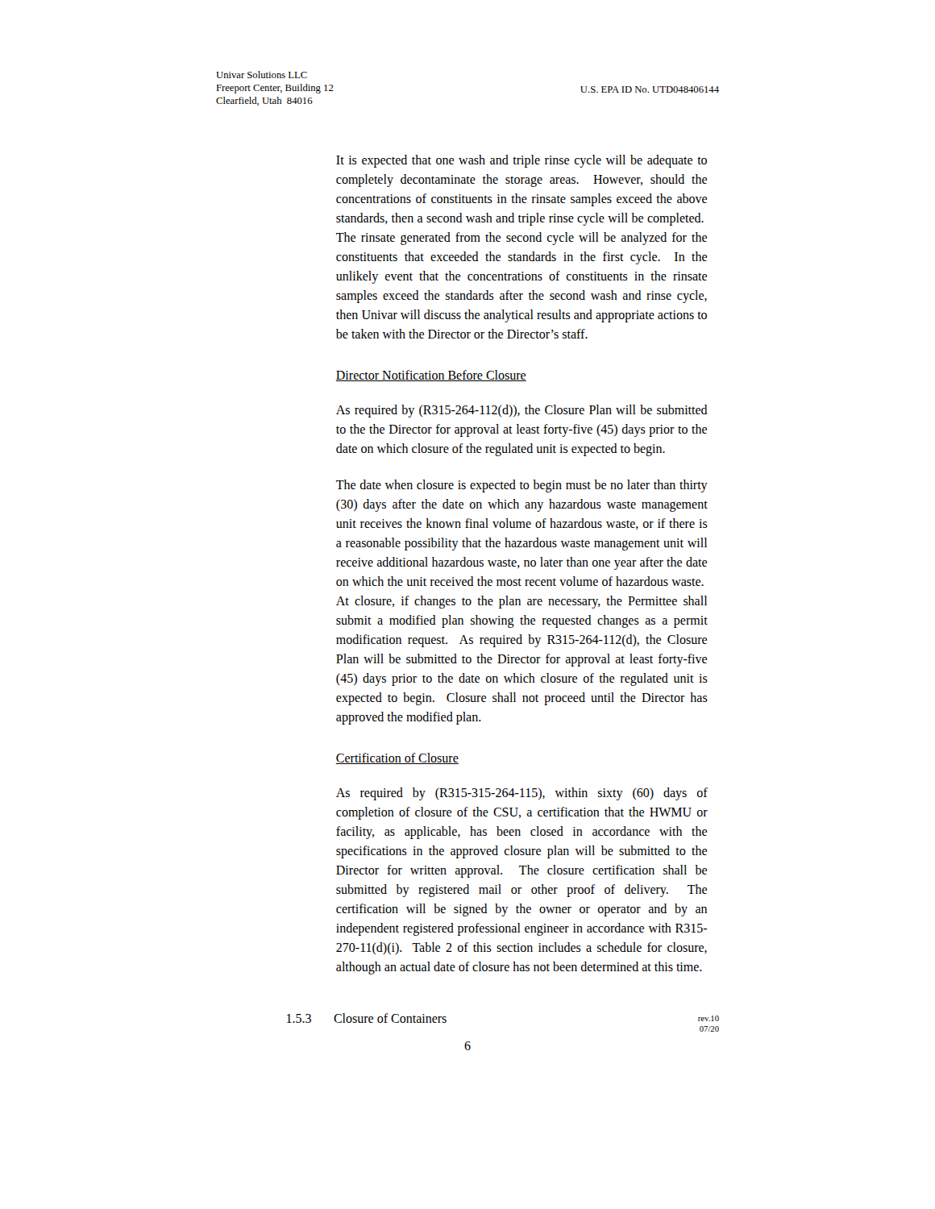Univar Solutions LLC
Freeport Center, Building 12
Clearfield, Utah 84016
U.S. EPA ID No. UTD048406144
It is expected that one wash and triple rinse cycle will be adequate to completely decontaminate the storage areas. However, should the concentrations of constituents in the rinsate samples exceed the above standards, then a second wash and triple rinse cycle will be completed. The rinsate generated from the second cycle will be analyzed for the constituents that exceeded the standards in the first cycle. In the unlikely event that the concentrations of constituents in the rinsate samples exceed the standards after the second wash and rinse cycle, then Univar will discuss the analytical results and appropriate actions to be taken with the Director or the Director’s staff.
Director Notification Before Closure
As required by (R315-264-112(d)), the Closure Plan will be submitted to the the Director for approval at least forty-five (45) days prior to the date on which closure of the regulated unit is expected to begin.
The date when closure is expected to begin must be no later than thirty (30) days after the date on which any hazardous waste management unit receives the known final volume of hazardous waste, or if there is a reasonable possibility that the hazardous waste management unit will receive additional hazardous waste, no later than one year after the date on which the unit received the most recent volume of hazardous waste. At closure, if changes to the plan are necessary, the Permittee shall submit a modified plan showing the requested changes as a permit modification request. As required by R315-264-112(d), the Closure Plan will be submitted to the Director for approval at least forty-five (45) days prior to the date on which closure of the regulated unit is expected to begin. Closure shall not proceed until the Director has approved the modified plan.
Certification of Closure
As required by (R315-315-264-115), within sixty (60) days of completion of closure of the CSU, a certification that the HWMU or facility, as applicable, has been closed in accordance with the specifications in the approved closure plan will be submitted to the Director for written approval. The closure certification shall be submitted by registered mail or other proof of delivery. The certification will be signed by the owner or operator and by an independent registered professional engineer in accordance with R315-270-11(d)(i). Table 2 of this section includes a schedule for closure, although an actual date of closure has not been determined at this time.
1.5.3
Closure of Containers
rev.10
07/20
6